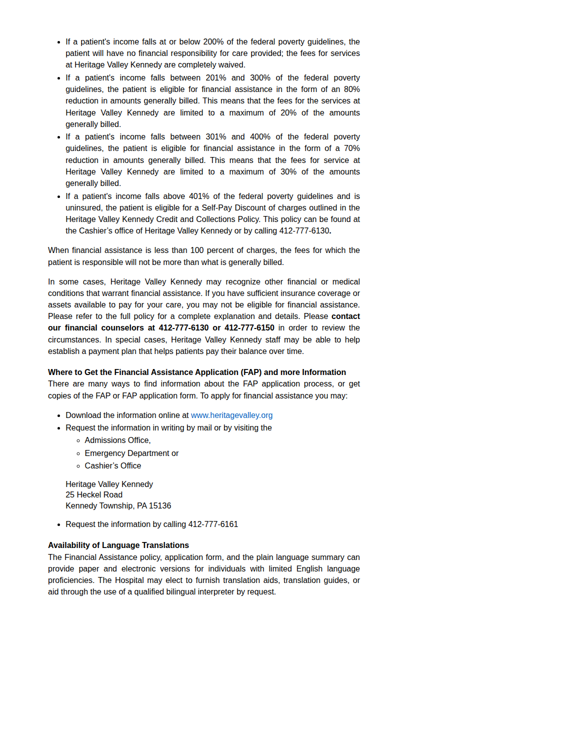If a patient's income falls at or below 200% of the federal poverty guidelines, the patient will have no financial responsibility for care provided; the fees for services at Heritage Valley Kennedy are completely waived.
If a patient's income falls between 201% and 300% of the federal poverty guidelines, the patient is eligible for financial assistance in the form of an 80% reduction in amounts generally billed. This means that the fees for the services at Heritage Valley Kennedy are limited to a maximum of 20% of the amounts generally billed.
If a patient's income falls between 301% and 400% of the federal poverty guidelines, the patient is eligible for financial assistance in the form of a 70% reduction in amounts generally billed. This means that the fees for service at Heritage Valley Kennedy are limited to a maximum of 30% of the amounts generally billed.
If a patient's income falls above 401% of the federal poverty guidelines and is uninsured, the patient is eligible for a Self-Pay Discount of charges outlined in the Heritage Valley Kennedy Credit and Collections Policy. This policy can be found at the Cashier’s office of Heritage Valley Kennedy or by calling 412-777-6130.
When financial assistance is less than 100 percent of charges, the fees for which the patient is responsible will not be more than what is generally billed.
In some cases, Heritage Valley Kennedy may recognize other financial or medical conditions that warrant financial assistance. If you have sufficient insurance coverage or assets available to pay for your care, you may not be eligible for financial assistance. Please refer to the full policy for a complete explanation and details. Please contact our financial counselors at 412-777-6130 or 412-777-6150 in order to review the circumstances. In special cases, Heritage Valley Kennedy staff may be able to help establish a payment plan that helps patients pay their balance over time.
Where to Get the Financial Assistance Application (FAP) and more Information
There are many ways to find information about the FAP application process, or get copies of the FAP or FAP application form. To apply for financial assistance you may:
Download the information online at www.heritagevalley.org
Request the information in writing by mail or by visiting the
Admissions Office,
Emergency Department or
Cashier’s Office
Heritage Valley Kennedy
25 Heckel Road
Kennedy Township, PA 15136
Request the information by calling 412-777-6161
Availability of Language Translations
The Financial Assistance policy, application form, and the plain language summary can provide paper and electronic versions for individuals with limited English language proficiencies. The Hospital may elect to furnish translation aids, translation guides, or aid through the use of a qualified bilingual interpreter by request.